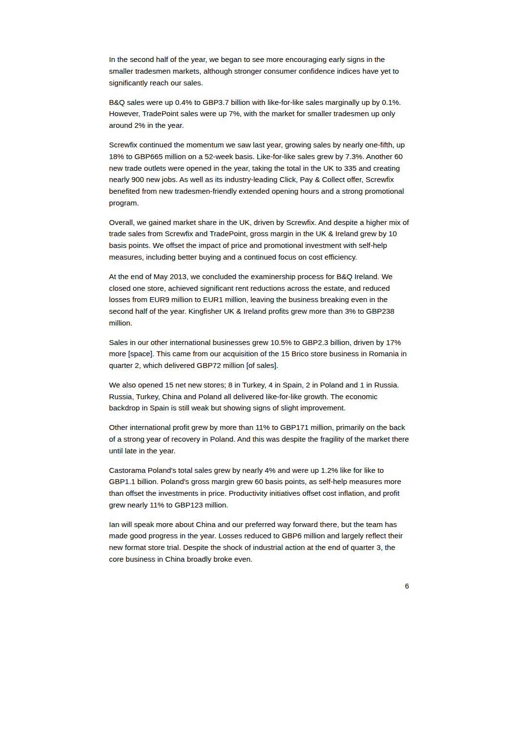In the second half of the year, we began to see more encouraging early signs in the smaller tradesmen markets, although stronger consumer confidence indices have yet to significantly reach our sales.
B&Q sales were up 0.4% to GBP3.7 billion with like-for-like sales marginally up by 0.1%. However, TradePoint sales were up 7%, with the market for smaller tradesmen up only around 2% in the year.
Screwfix continued the momentum we saw last year, growing sales by nearly one-fifth, up 18% to GBP665 million on a 52-week basis. Like-for-like sales grew by 7.3%. Another 60 new trade outlets were opened in the year, taking the total in the UK to 335 and creating nearly 900 new jobs. As well as its industry-leading Click, Pay & Collect offer, Screwfix benefited from new tradesmen-friendly extended opening hours and a strong promotional program.
Overall, we gained market share in the UK, driven by Screwfix. And despite a higher mix of trade sales from Screwfix and TradePoint, gross margin in the UK & Ireland grew by 10 basis points. We offset the impact of price and promotional investment with self-help measures, including better buying and a continued focus on cost efficiency.
At the end of May 2013, we concluded the examinership process for B&Q Ireland. We closed one store, achieved significant rent reductions across the estate, and reduced losses from EUR9 million to EUR1 million, leaving the business breaking even in the second half of the year. Kingfisher UK & Ireland profits grew more than 3% to GBP238 million.
Sales in our other international businesses grew 10.5% to GBP2.3 billion, driven by 17% more [space]. This came from our acquisition of the 15 Brico store business in Romania in quarter 2, which delivered GBP72 million [of sales].
We also opened 15 net new stores; 8 in Turkey, 4 in Spain, 2 in Poland and 1 in Russia. Russia, Turkey, China and Poland all delivered like-for-like growth. The economic backdrop in Spain is still weak but showing signs of slight improvement.
Other international profit grew by more than 11% to GBP171 million, primarily on the back of a strong year of recovery in Poland. And this was despite the fragility of the market there until late in the year.
Castorama Poland's total sales grew by nearly 4% and were up 1.2% like for like to GBP1.1 billion. Poland's gross margin grew 60 basis points, as self-help measures more than offset the investments in price. Productivity initiatives offset cost inflation, and profit grew nearly 11% to GBP123 million.
Ian will speak more about China and our preferred way forward there, but the team has made good progress in the year. Losses reduced to GBP6 million and largely reflect their new format store trial. Despite the shock of industrial action at the end of quarter 3, the core business in China broadly broke even.
6